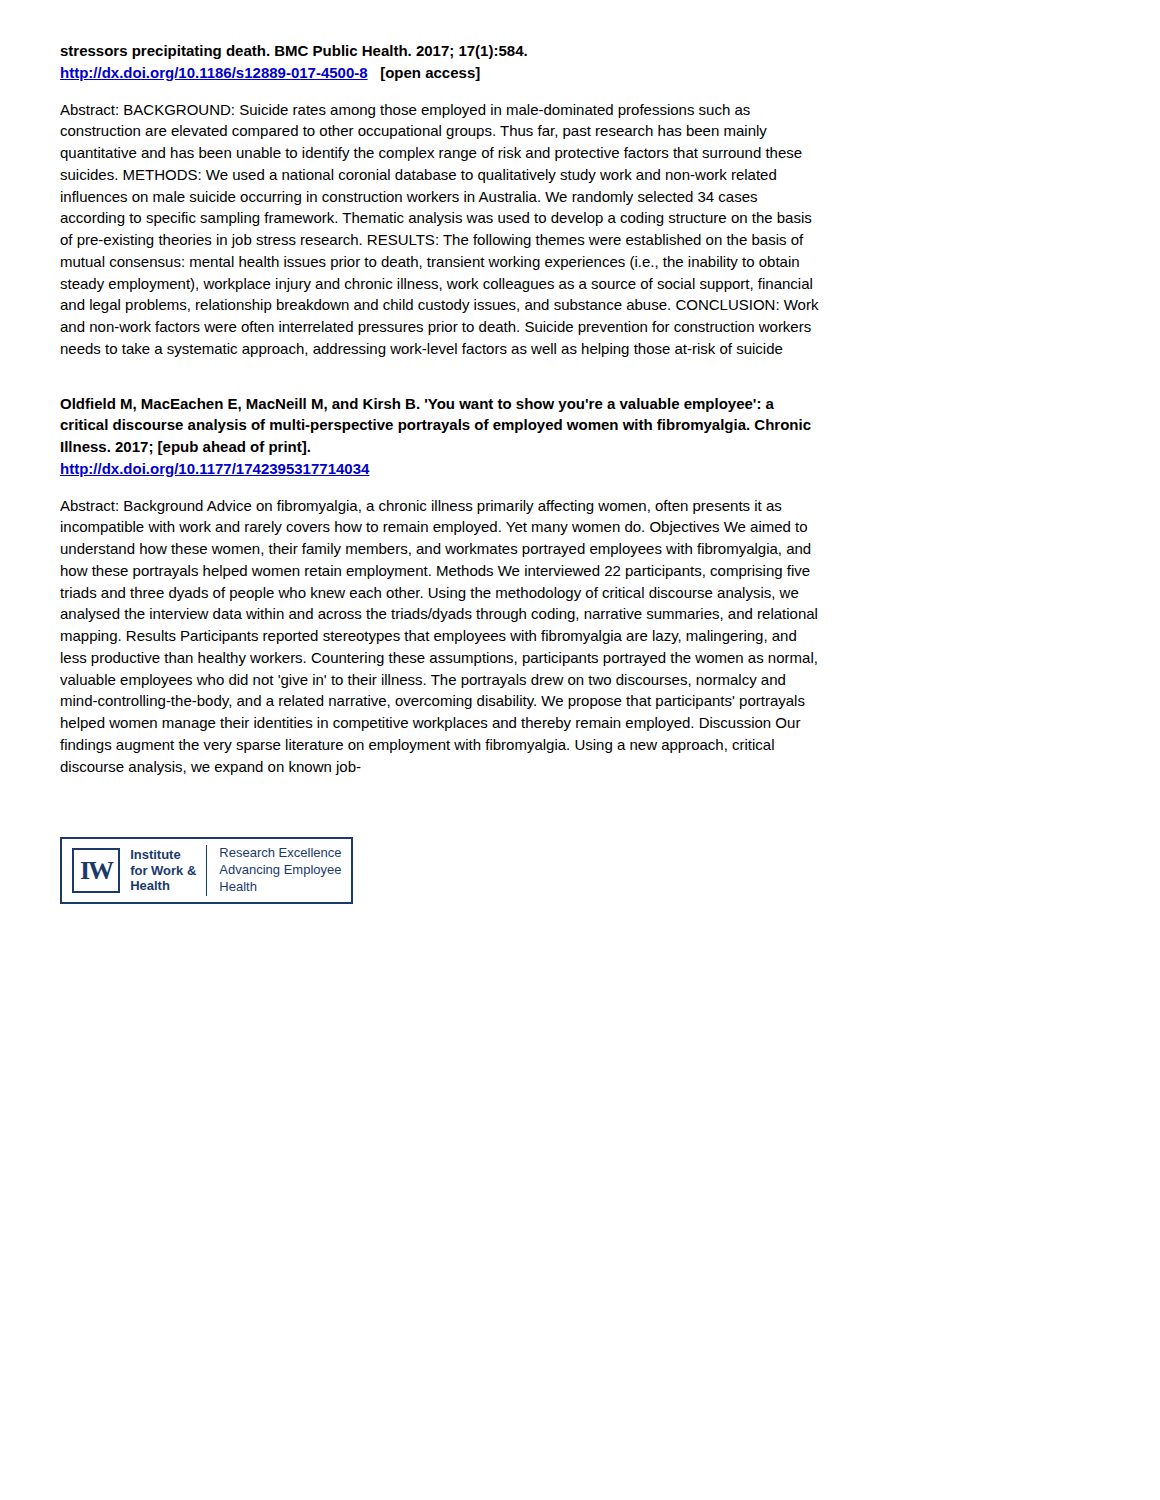stressors precipitating death. BMC Public Health. 2017; 17(1):584.
http://dx.doi.org/10.1186/s12889-017-4500-8 [open access]
Abstract: BACKGROUND: Suicide rates among those employed in male-dominated professions such as construction are elevated compared to other occupational groups. Thus far, past research has been mainly quantitative and has been unable to identify the complex range of risk and protective factors that surround these suicides. METHODS: We used a national coronial database to qualitatively study work and non-work related influences on male suicide occurring in construction workers in Australia. We randomly selected 34 cases according to specific sampling framework. Thematic analysis was used to develop a coding structure on the basis of pre-existing theories in job stress research. RESULTS: The following themes were established on the basis of mutual consensus: mental health issues prior to death, transient working experiences (i.e., the inability to obtain steady employment), workplace injury and chronic illness, work colleagues as a source of social support, financial and legal problems, relationship breakdown and child custody issues, and substance abuse. CONCLUSION: Work and non-work factors were often interrelated pressures prior to death. Suicide prevention for construction workers needs to take a systematic approach, addressing work-level factors as well as helping those at-risk of suicide
Oldfield M, MacEachen E, MacNeill M, and Kirsh B. 'You want to show you're a valuable employee': a critical discourse analysis of multi-perspective portrayals of employed women with fibromyalgia. Chronic Illness. 2017; [epub ahead of print].
http://dx.doi.org/10.1177/1742395317714034
Abstract: Background Advice on fibromyalgia, a chronic illness primarily affecting women, often presents it as incompatible with work and rarely covers how to remain employed. Yet many women do. Objectives We aimed to understand how these women, their family members, and workmates portrayed employees with fibromyalgia, and how these portrayals helped women retain employment. Methods We interviewed 22 participants, comprising five triads and three dyads of people who knew each other. Using the methodology of critical discourse analysis, we analysed the interview data within and across the triads/dyads through coding, narrative summaries, and relational mapping. Results Participants reported stereotypes that employees with fibromyalgia are lazy, malingering, and less productive than healthy workers. Countering these assumptions, participants portrayed the women as normal, valuable employees who did not 'give in' to their illness. The portrayals drew on two discourses, normalcy and mind-controlling-the-body, and a related narrative, overcoming disability. We propose that participants' portrayals helped women manage their identities in competitive workplaces and thereby remain employed. Discussion Our findings augment the very sparse literature on employment with fibromyalgia. Using a new approach, critical discourse analysis, we expand on known job-
IW Institute
for Work &
Health Research Excellence
Advancing Employee
Health